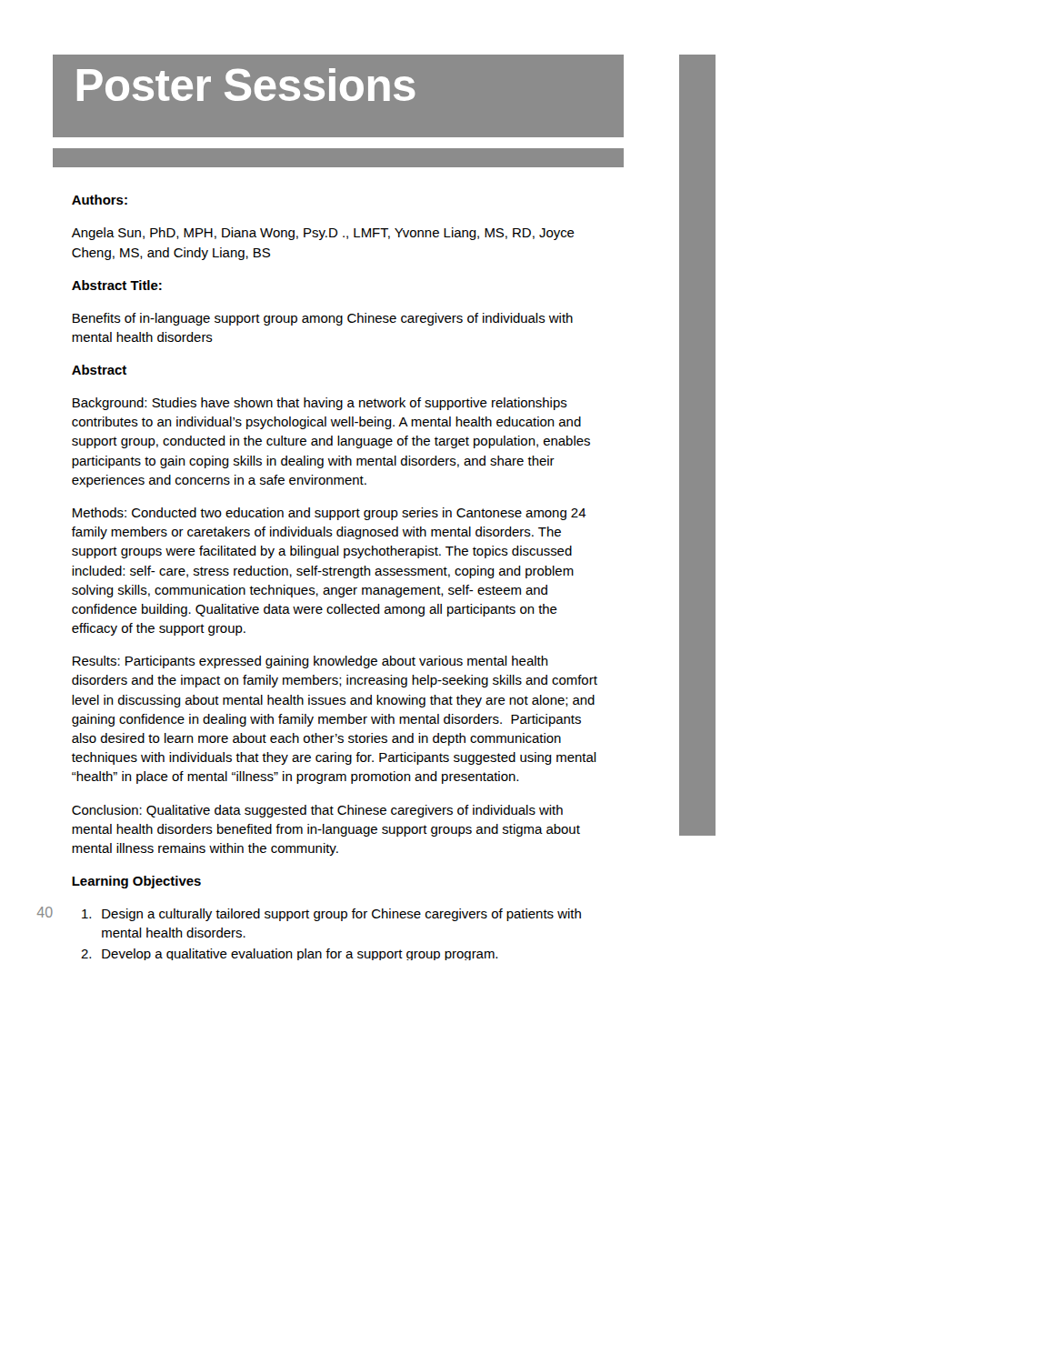Poster Sessions
Authors:
Angela Sun, PhD, MPH, Diana Wong, Psy.D ., LMFT, Yvonne Liang, MS, RD, Joyce Cheng, MS, and Cindy Liang, BS
Abstract Title:
Benefits of in-language support group among Chinese caregivers of individuals with mental health disorders
Abstract
Background: Studies have shown that having a network of supportive relationships contributes to an individual’s psychological well-being. A mental health education and support group, conducted in the culture and language of the target population, enables participants to gain coping skills in dealing with mental disorders, and share their experiences and concerns in a safe environment.
Methods: Conducted two education and support group series in Cantonese among 24 family members or caretakers of individuals diagnosed with mental disorders. The support groups were facilitated by a bilingual psychotherapist. The topics discussed included: self- care, stress reduction, self-strength assessment, coping and problem solving skills, communication techniques, anger management, self- esteem and confidence building. Qualitative data were collected among all participants on the efficacy of the support group.
Results: Participants expressed gaining knowledge about various mental health disorders and the impact on family members; increasing help-seeking skills and comfort level in discussing about mental health issues and knowing that they are not alone; and gaining confidence in dealing with family member with mental disorders. Participants also desired to learn more about each other’s stories and in depth communication techniques with individuals that they are caring for. Participants suggested using mental “health” in place of mental “illness” in program promotion and presentation.
Conclusion: Qualitative data suggested that Chinese caregivers of individuals with mental health disorders benefited from in-language support groups and stigma about mental illness remains within the community.
Learning Objectives
Design a culturally tailored support group for Chinese caregivers of patients with mental health disorders.
Develop a qualitative evaluation plan for a support group program.
Describe the benefits of an in-language support group for Chinese caregivers of patients with mental health disorders.
40